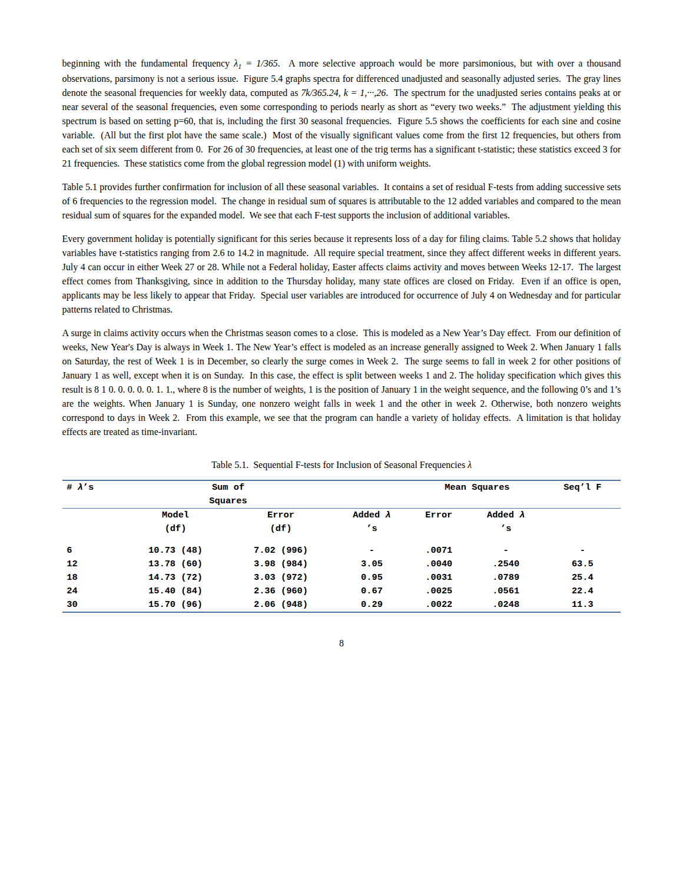beginning with the fundamental frequency λ1 = 1/365. A more selective approach would be more parsimonious, but with over a thousand observations, parsimony is not a serious issue. Figure 5.4 graphs spectra for differenced unadjusted and seasonally adjusted series. The gray lines denote the seasonal frequencies for weekly data, computed as 7k/365.24, k = 1,···,26. The spectrum for the unadjusted series contains peaks at or near several of the seasonal frequencies, even some corresponding to periods nearly as short as “every two weeks.” The adjustment yielding this spectrum is based on setting p=60, that is, including the first 30 seasonal frequencies. Figure 5.5 shows the coefficients for each sine and cosine variable. (All but the first plot have the same scale.) Most of the visually significant values come from the first 12 frequencies, but others from each set of six seem different from 0. For 26 of 30 frequencies, at least one of the trig terms has a significant t-statistic; these statistics exceed 3 for 21 frequencies. These statistics come from the global regression model (1) with uniform weights.
Table 5.1 provides further confirmation for inclusion of all these seasonal variables. It contains a set of residual F-tests from adding successive sets of 6 frequencies to the regression model. The change in residual sum of squares is attributable to the 12 added variables and compared to the mean residual sum of squares for the expanded model. We see that each F-test supports the inclusion of additional variables.
Every government holiday is potentially significant for this series because it represents loss of a day for filing claims. Table 5.2 shows that holiday variables have t-statistics ranging from 2.6 to 14.2 in magnitude. All require special treatment, since they affect different weeks in different years. July 4 can occur in either Week 27 or 28. While not a Federal holiday, Easter affects claims activity and moves between Weeks 12-17. The largest effect comes from Thanksgiving, since in addition to the Thursday holiday, many state offices are closed on Friday. Even if an office is open, applicants may be less likely to appear that Friday. Special user variables are introduced for occurrence of July 4 on Wednesday and for particular patterns related to Christmas.
A surge in claims activity occurs when the Christmas season comes to a close. This is modeled as a New Year’s Day effect. From our definition of weeks, New Year's Day is always in Week 1. The New Year’s effect is modeled as an increase generally assigned to Week 2. When January 1 falls on Saturday, the rest of Week 1 is in December, so clearly the surge comes in Week 2. The surge seems to fall in week 2 for other positions of January 1 as well, except when it is on Sunday. In this case, the effect is split between weeks 1 and 2. The holiday specification which gives this result is 8 1 0. 0. 0. 0. 0. 1. 1., where 8 is the number of weights, 1 is the position of January 1 in the weight sequence, and the following 0’s and 1’s are the weights. When January 1 is Sunday, one nonzero weight falls in week 1 and the other in week 2. Otherwise, both nonzero weights correspond to days in Week 2. From this example, we see that the program can handle a variety of holiday effects. A limitation is that holiday effects are treated as time-invariant.
Table 5.1. Sequential F-tests for Inclusion of Seasonal Frequencies λ
| # λ ’s | Sum of | | Mean Squares | Seq’l F |
| --- | --- | --- | --- | --- |
| | Squares | | | |
| | Model | Error | Added λ | Error | Added λ | |
| | (df) | (df) | ’s | | ’s | |
| 6 | 10.73 (48) | 7.02 (996) | - | .0071 | - | - |
| 12 | 13.78 (60) | 3.98 (984) | 3.05 | .0040 | .2540 | 63.5 |
| 18 | 14.73 (72) | 3.03 (972) | 0.95 | .0031 | .0789 | 25.4 |
| 24 | 15.40 (84) | 2.36 (960) | 0.67 | .0025 | .0561 | 22.4 |
| 30 | 15.70 (96) | 2.06 (948) | 0.29 | .0022 | .0248 | 11.3 |
8